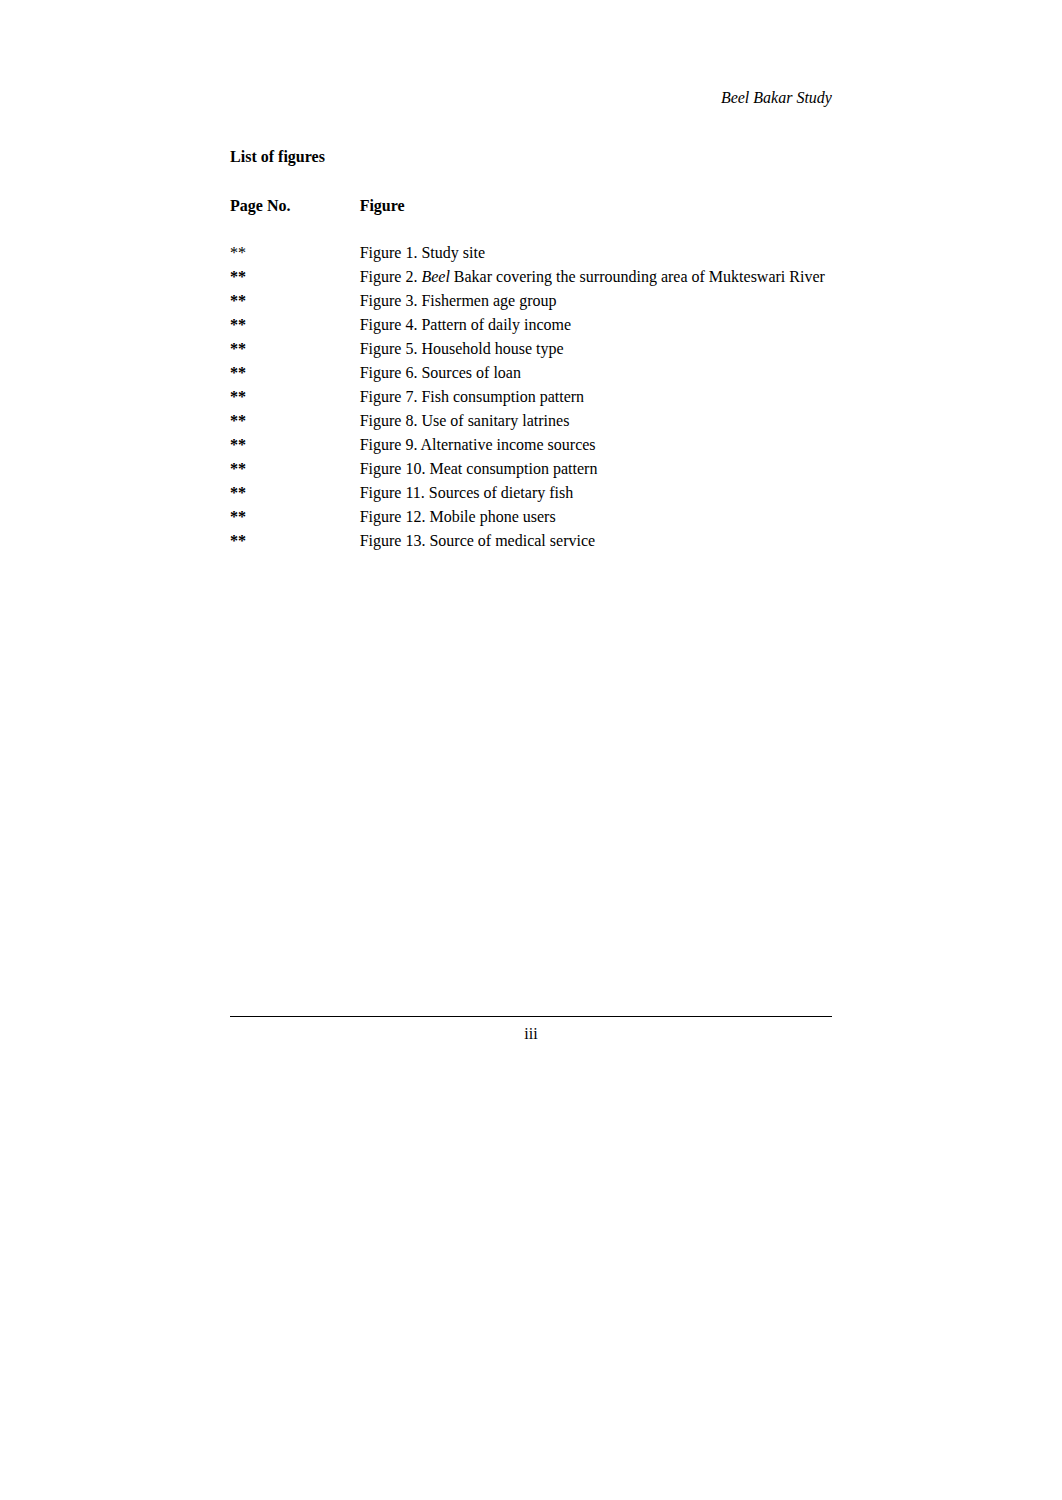Beel Bakar Study
List of figures
| Page No. | Figure |
| --- | --- |
| ** | Figure 1. Study site |
| ** | Figure 2. Beel Bakar covering the surrounding area of Mukteswari River |
| ** | Figure 3. Fishermen age group |
| ** | Figure 4. Pattern of daily income |
| ** | Figure 5. Household house type |
| ** | Figure 6. Sources of loan |
| ** | Figure 7. Fish consumption pattern |
| ** | Figure 8. Use of sanitary latrines |
| ** | Figure 9. Alternative income sources |
| ** | Figure 10. Meat consumption pattern |
| ** | Figure 11. Sources of dietary fish |
| ** | Figure 12. Mobile phone users |
| ** | Figure 13. Source of medical service |
iii